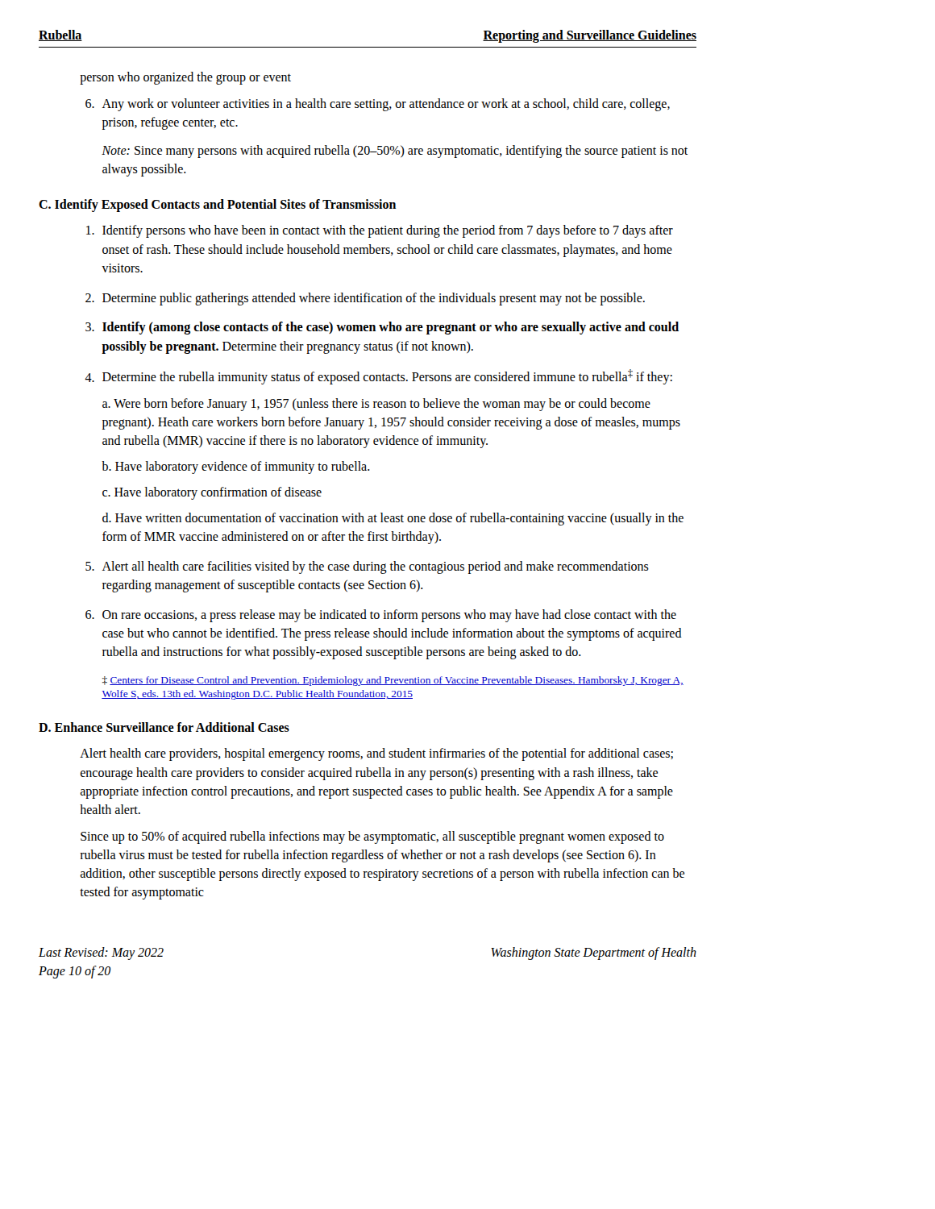Rubella Reporting and Surveillance Guidelines
person who organized the group or event
Any work or volunteer activities in a health care setting, or attendance or work at a school, child care, college, prison, refugee center, etc.
Note: Since many persons with acquired rubella (20–50%) are asymptomatic, identifying the source patient is not always possible.
C. Identify Exposed Contacts and Potential Sites of Transmission
Identify persons who have been in contact with the patient during the period from 7 days before to 7 days after onset of rash. These should include household members, school or child care classmates, playmates, and home visitors.
Determine public gatherings attended where identification of the individuals present may not be possible.
Identify (among close contacts of the case) women who are pregnant or who are sexually active and could possibly be pregnant. Determine their pregnancy status (if not known).
Determine the rubella immunity status of exposed contacts. Persons are considered immune to rubella‡ if they:
a. Were born before January 1, 1957 (unless there is reason to believe the woman may be or could become pregnant). Heath care workers born before January 1, 1957 should consider receiving a dose of measles, mumps and rubella (MMR) vaccine if there is no laboratory evidence of immunity.
b. Have laboratory evidence of immunity to rubella.
c. Have laboratory confirmation of disease
d. Have written documentation of vaccination with at least one dose of rubella-containing vaccine (usually in the form of MMR vaccine administered on or after the first birthday).
Alert all health care facilities visited by the case during the contagious period and make recommendations regarding management of susceptible contacts (see Section 6).
On rare occasions, a press release may be indicated to inform persons who may have had close contact with the case but who cannot be identified. The press release should include information about the symptoms of acquired rubella and instructions for what possibly-exposed susceptible persons are being asked to do.
‡ Centers for Disease Control and Prevention. Epidemiology and Prevention of Vaccine Preventable Diseases. Hamborsky J, Kroger A, Wolfe S, eds. 13th ed. Washington D.C. Public Health Foundation, 2015
D. Enhance Surveillance for Additional Cases
Alert health care providers, hospital emergency rooms, and student infirmaries of the potential for additional cases; encourage health care providers to consider acquired rubella in any person(s) presenting with a rash illness, take appropriate infection control precautions, and report suspected cases to public health. See Appendix A for a sample health alert.
Since up to 50% of acquired rubella infections may be asymptomatic, all susceptible pregnant women exposed to rubella virus must be tested for rubella infection regardless of whether or not a rash develops (see Section 6). In addition, other susceptible persons directly exposed to respiratory secretions of a person with rubella infection can be tested for asymptomatic
Last Revised: May 2022
Page 10 of 20
Washington State Department of Health